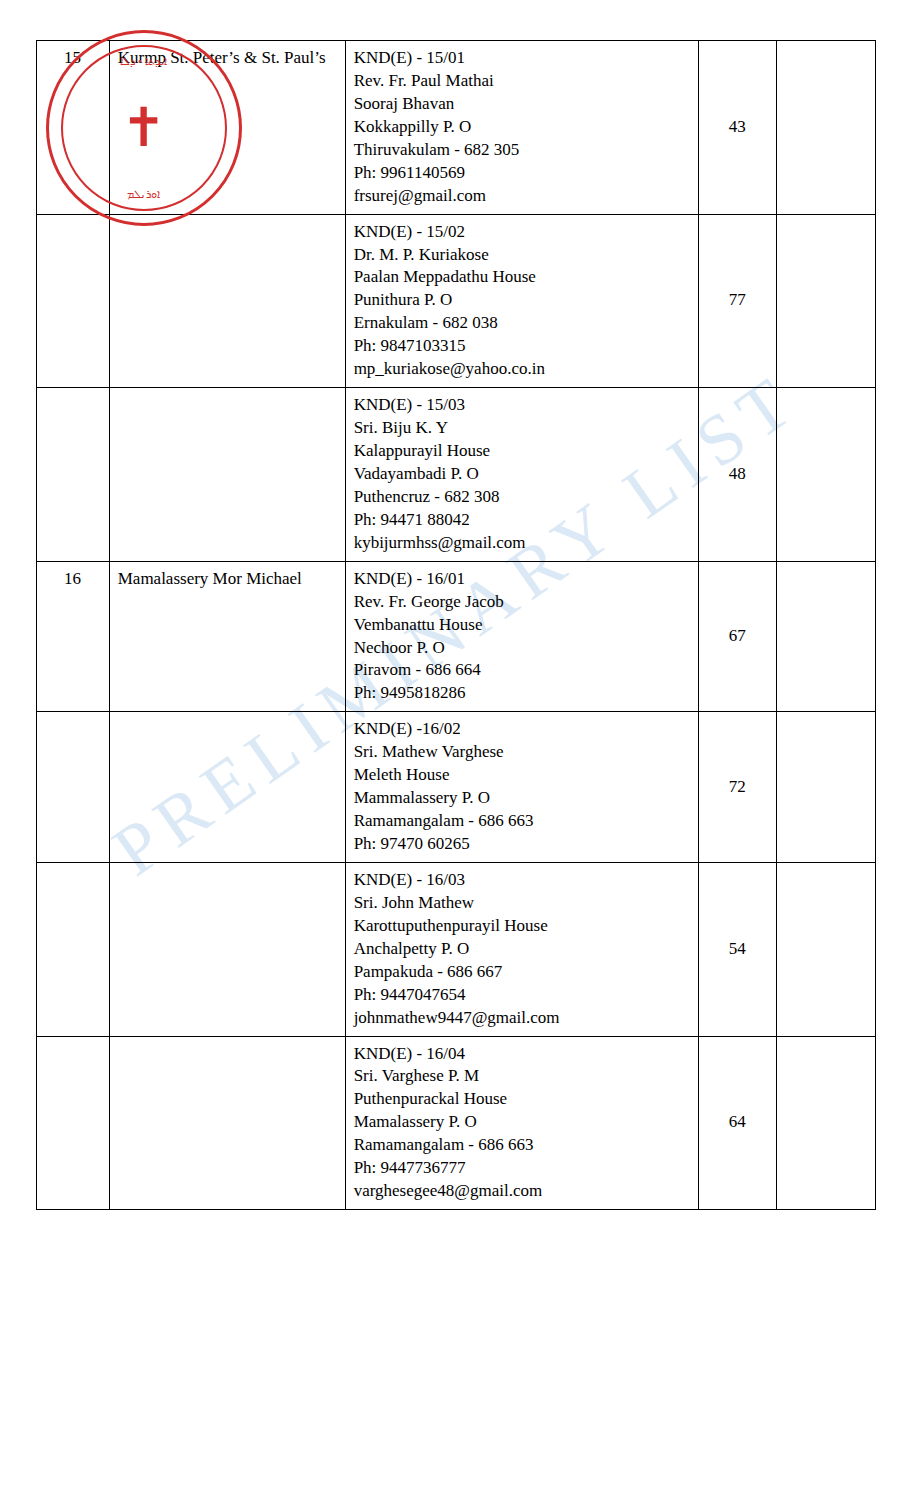PRELIMINARY LIST
ܐܝܕܬܐ • ܕܠܐ
✝
ܐܘܪܢܠܡ
| 15 | Kurmp St. Peter’s & St. Paul’s | KND(E) - 15/01 Rev. Fr. Paul Mathai Sooraj Bhavan Kokkappilly P. O Thiruvakulam - 682 305 Ph: 9961140569 frsurej@gmail.com | 43 | |
| | | KND(E) - 15/02 Dr. M. P. Kuriakose Paalan Meppadathu House Punithura P. O Ernakulam - 682 038 Ph: 9847103315 mp_kuriakose@yahoo.co.in | 77 | |
| | | KND(E) - 15/03 Sri. Biju K. Y Kalappurayil House Vadayambadi P. O Puthencruz - 682 308 Ph: 94471 88042 kybijurmhss@gmail.com | 48 | |
| 16 | Mamalassery Mor Michael | KND(E) - 16/01 Rev. Fr. George Jacob Vembanattu House Nechoor P. O Piravom - 686 664 Ph: 9495818286 | 67 | |
| | | KND(E) -16/02 Sri. Mathew Varghese Meleth House Mammalassery P. O Ramamangalam - 686 663 Ph: 97470 60265 | 72 | |
| | | KND(E) - 16/03 Sri. John Mathew Karottuputhenpurayil House Anchalpetty P. O Pampakuda - 686 667 Ph: 9447047654 johnmathew9447@gmail.com | 54 | |
| | | KND(E) - 16/04 Sri. Varghese P. M Puthenpurackal House Mamalassery P. O Ramamangalam - 686 663 Ph: 9447736777 varghesegee48@gmail.com | 64 | |